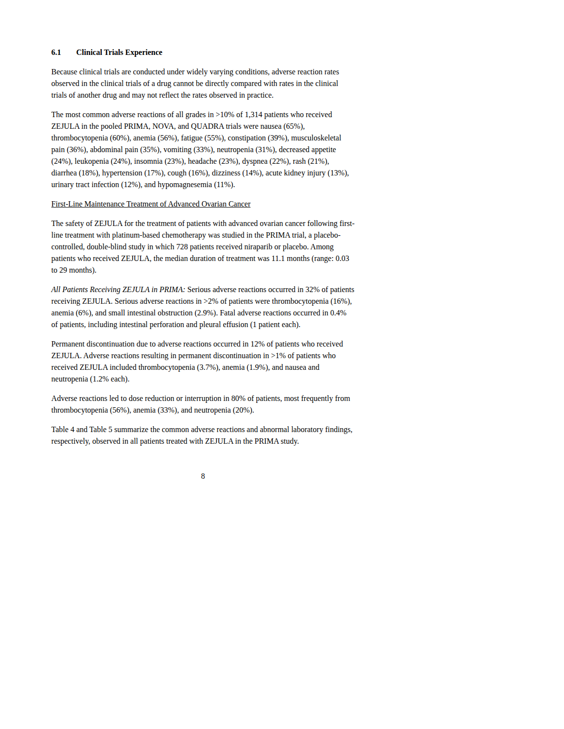6.1 Clinical Trials Experience
Because clinical trials are conducted under widely varying conditions, adverse reaction rates observed in the clinical trials of a drug cannot be directly compared with rates in the clinical trials of another drug and may not reflect the rates observed in practice.
The most common adverse reactions of all grades in >10% of 1,314 patients who received ZEJULA in the pooled PRIMA, NOVA, and QUADRA trials were nausea (65%), thrombocytopenia (60%), anemia (56%), fatigue (55%), constipation (39%), musculoskeletal pain (36%), abdominal pain (35%), vomiting (33%), neutropenia (31%), decreased appetite (24%), leukopenia (24%), insomnia (23%), headache (23%), dyspnea (22%), rash (21%), diarrhea (18%), hypertension (17%), cough (16%), dizziness (14%), acute kidney injury (13%), urinary tract infection (12%), and hypomagnesemia (11%).
First-Line Maintenance Treatment of Advanced Ovarian Cancer
The safety of ZEJULA for the treatment of patients with advanced ovarian cancer following first-line treatment with platinum-based chemotherapy was studied in the PRIMA trial, a placebo-controlled, double-blind study in which 728 patients received niraparib or placebo. Among patients who received ZEJULA, the median duration of treatment was 11.1 months (range: 0.03 to 29 months).
All Patients Receiving ZEJULA in PRIMA: Serious adverse reactions occurred in 32% of patients receiving ZEJULA. Serious adverse reactions in >2% of patients were thrombocytopenia (16%), anemia (6%), and small intestinal obstruction (2.9%). Fatal adverse reactions occurred in 0.4% of patients, including intestinal perforation and pleural effusion (1 patient each).
Permanent discontinuation due to adverse reactions occurred in 12% of patients who received ZEJULA. Adverse reactions resulting in permanent discontinuation in >1% of patients who received ZEJULA included thrombocytopenia (3.7%), anemia (1.9%), and nausea and neutropenia (1.2% each).
Adverse reactions led to dose reduction or interruption in 80% of patients, most frequently from thrombocytopenia (56%), anemia (33%), and neutropenia (20%).
Table 4 and Table 5 summarize the common adverse reactions and abnormal laboratory findings, respectively, observed in all patients treated with ZEJULA in the PRIMA study.
8